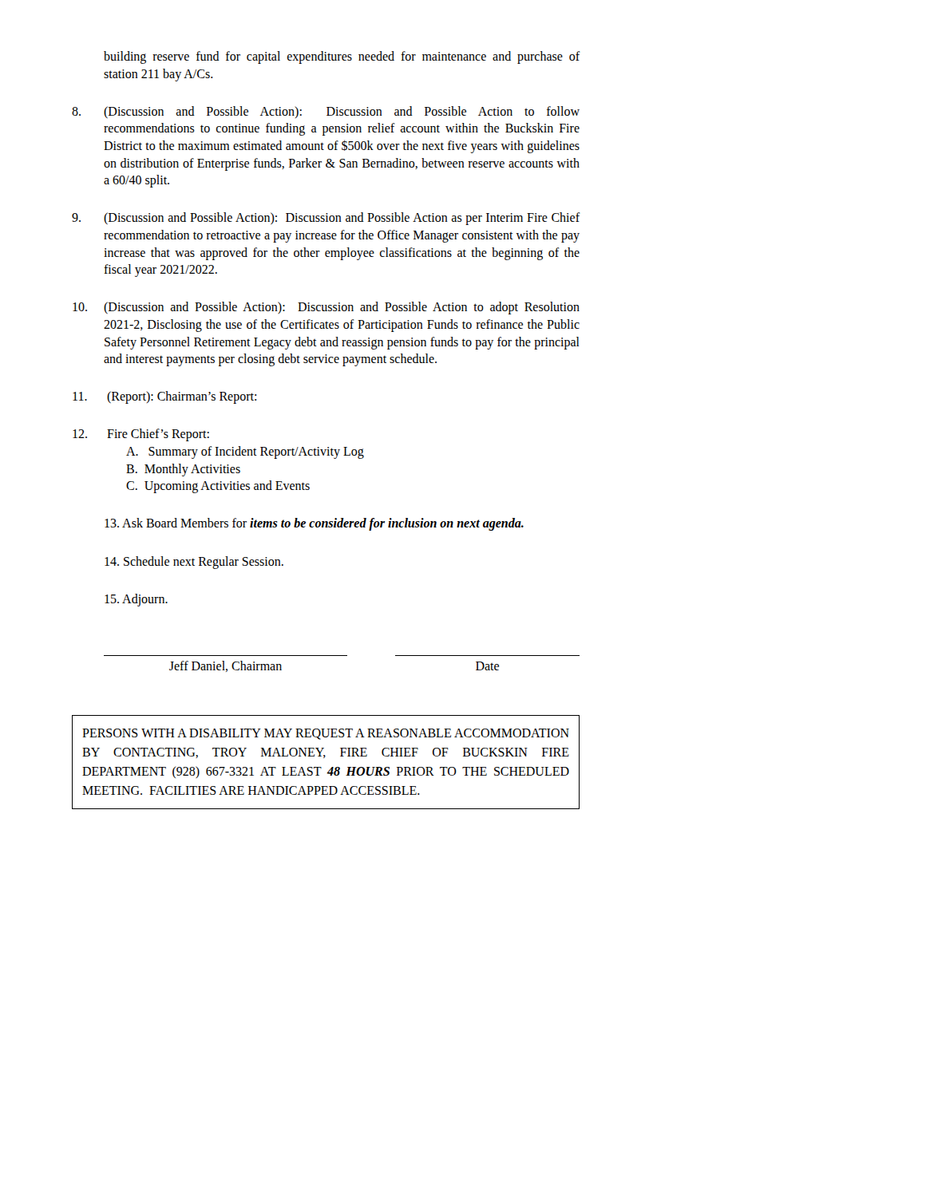building reserve fund for capital expenditures needed for maintenance and purchase of station 211 bay A/Cs.
8.(Discussion and Possible Action): Discussion and Possible Action to follow recommendations to continue funding a pension relief account within the Buckskin Fire District to the maximum estimated amount of $500k over the next five years with guidelines on distribution of Enterprise funds, Parker & San Bernadino, between reserve accounts with a 60/40 split.
9.(Discussion and Possible Action): Discussion and Possible Action as per Interim Fire Chief recommendation to retroactive a pay increase for the Office Manager consistent with the pay increase that was approved for the other employee classifications at the beginning of the fiscal year 2021/2022.
10.(Discussion and Possible Action): Discussion and Possible Action to adopt Resolution 2021-2, Disclosing the use of the Certificates of Participation Funds to refinance the Public Safety Personnel Retirement Legacy debt and reassign pension funds to pay for the principal and interest payments per closing debt service payment schedule.
11. (Report): Chairman’s Report:
12. Fire Chief’s Report:
A. Summary of Incident Report/Activity Log
B. Monthly Activities
C. Upcoming Activities and Events
13. Ask Board Members for items to be considered for inclusion on next agenda.
14. Schedule next Regular Session.
15. Adjourn.
Jeff Daniel, Chairman
Date
Persons with a disability may request a reasonable accommodation by contacting, Troy Maloney, Fire Chief of Buckskin Fire Department (928) 667-3321 at least 48 hours prior to the scheduled meeting. Facilities are handicapped accessible.